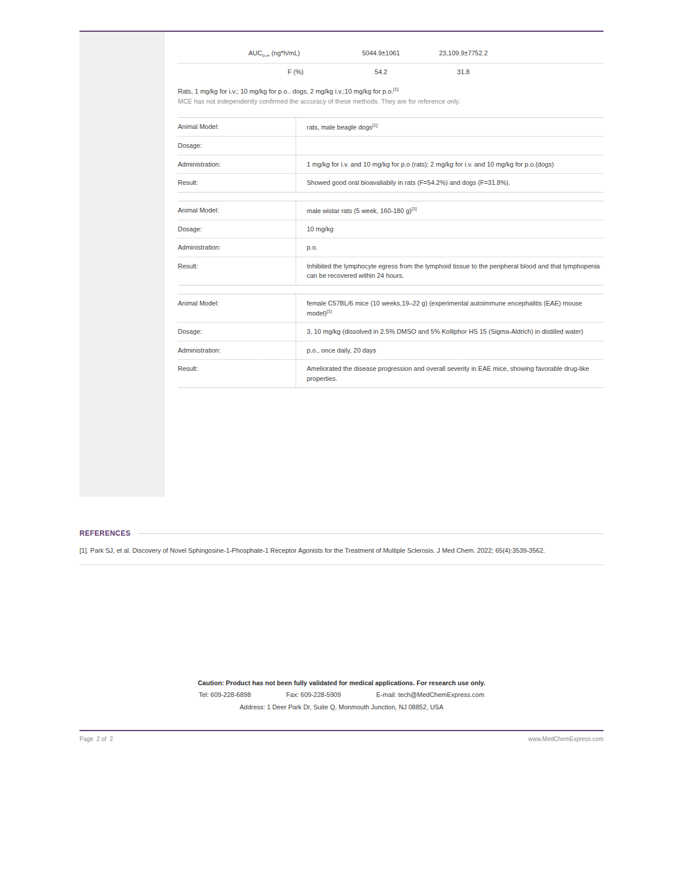AUC0-∞ (ng*h/mL)
5044.9±1061
23,109.9±7752.2
F (%)
54.2
31.8
Rats, 1 mg/kg for i.v.; 10 mg/kg for p.o.. dogs, 2 mg/kg i.v.;10 mg/kg for p.o.[1]
MCE has not independently confirmed the accuracy of these methods. They are for reference only.
| Animal Model: | rats, male beagle dogs [1] |
| Dosage: | |
| Administration: | 1 mg/kg for i.v. and 10 mg/kg for p.o (rats); 2 mg/kg for i.v. and 10 mg/kg for p.o.(dogs) |
| Result: | Showed good oral bioavaliabily in rats (F=54.2%) and dogs (F=31.8%). |
| Animal Model: | male wistar rats (5 week, 160-180 g) [1] |
| Dosage: | 10 mg/kg |
| Administration: | p.o. |
| Result: | Inhibited the lymphocyte egress from the lymphoid tissue to the peripheral blood and that lymphopenia can be recovered within 24 hours. |
| Animal Model: | female C57BL/6 mice (10 weeks,19–22 g) (experimental autoimmune encephalitis (EAE) mouse model) [1] |
| Dosage: | 3, 10 mg/kg (dissolved in 2.5% DMSO and 5% Kolliphor HS 15 (Sigma-Aldrich) in distilled water) |
| Administration: | p.o., once daily, 20 days |
| Result: | Ameliorated the disease progression and overall severity in EAE mice, showing favorable drug-like properties. |
REFERENCES
[1]. Park SJ, et al. Discovery of Novel Sphingosine-1-Phosphate-1 Receptor Agonists for the Treatment of Multiple Sclerosis. J Med Chem. 2022; 65(4):3539-3562.
Caution: Product has not been fully validated for medical applications. For research use only.
Tel: 609-228-6898 Fax: 609-228-5909 E-mail: tech@MedChemExpress.com
Address: 1 Deer Park Dr, Suite Q, Monmouth Junction, NJ 08852, USA
Page 2 of 2 www.MedChemExpress.com